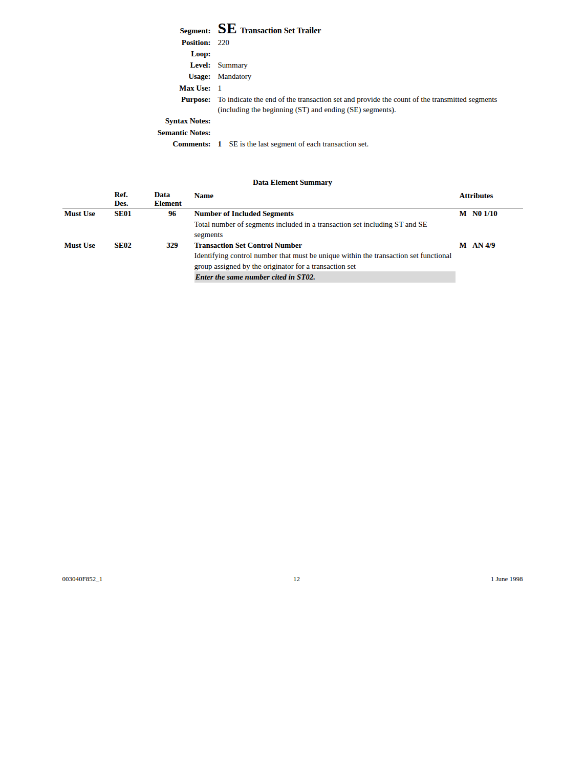Segment:
SE Transaction Set Trailer
Position:
220
Loop:
Level:
Summary
Usage:
Mandatory
Max Use:
1
Purpose:
To indicate the end of the transaction set and provide the count of the transmitted segments (including the beginning (ST) and ending (SE) segments).
Syntax Notes:
Semantic Notes:
Comments:
1
SE is the last segment of each transaction set.
Data Element Summary
| | Ref. Des. | Data Element | Name | Attributes |
| --- | --- | --- | --- | --- |
| Must Use | SE01 | 96 | Number of Included Segments Total number of segments included in a transaction set including ST and SE segments | M N0 1/10 |
| Must Use | SE02 | 329 | Transaction Set Control Number Identifying control number that must be unique within the transaction set functional group assigned by the originator for a transaction set Enter the same number cited in ST02. | M AN 4/9 |
003040F852_1
12
1 June 1998